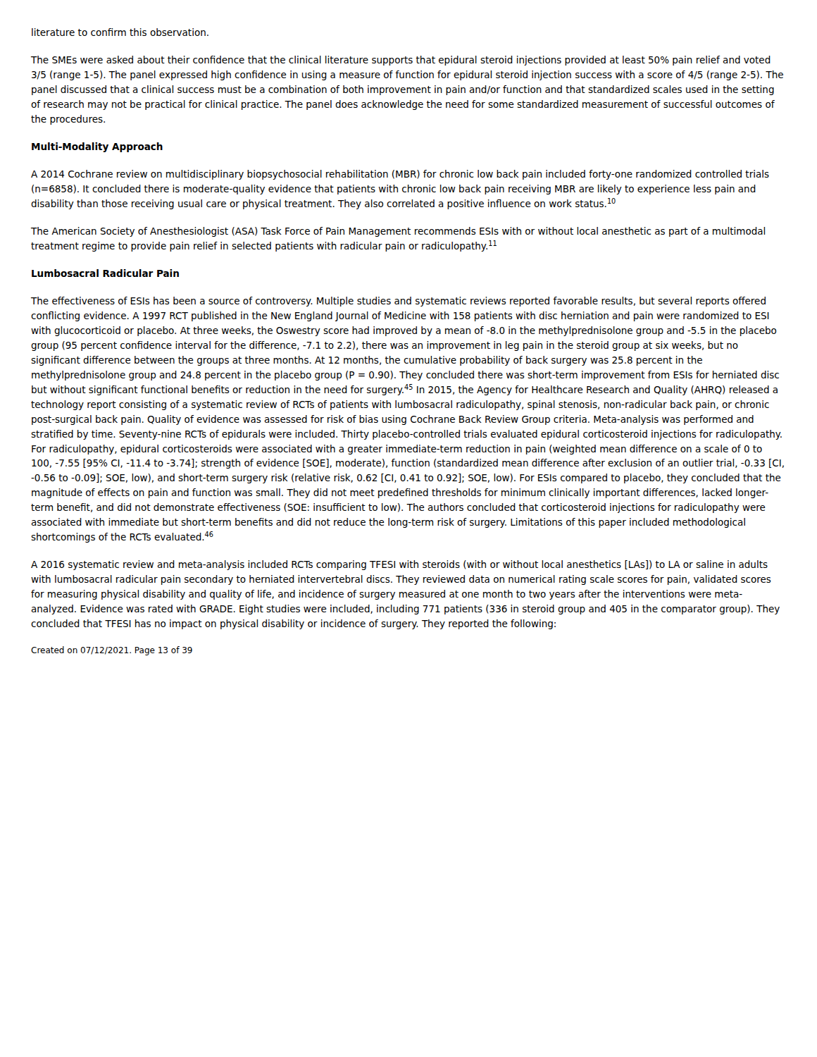literature to confirm this observation.
The SMEs were asked about their confidence that the clinical literature supports that epidural steroid injections provided at least 50% pain relief and voted 3/5 (range 1-5). The panel expressed high confidence in using a measure of function for epidural steroid injection success with a score of 4/5 (range 2-5). The panel discussed that a clinical success must be a combination of both improvement in pain and/or function and that standardized scales used in the setting of research may not be practical for clinical practice. The panel does acknowledge the need for some standardized measurement of successful outcomes of the procedures.
Multi-Modality Approach
A 2014 Cochrane review on multidisciplinary biopsychosocial rehabilitation (MBR) for chronic low back pain included forty-one randomized controlled trials (n=6858). It concluded there is moderate-quality evidence that patients with chronic low back pain receiving MBR are likely to experience less pain and disability than those receiving usual care or physical treatment. They also correlated a positive influence on work status.10
The American Society of Anesthesiologist (ASA) Task Force of Pain Management recommends ESIs with or without local anesthetic as part of a multimodal treatment regime to provide pain relief in selected patients with radicular pain or radiculopathy.11
Lumbosacral Radicular Pain
The effectiveness of ESIs has been a source of controversy. Multiple studies and systematic reviews reported favorable results, but several reports offered conflicting evidence. A 1997 RCT published in the New England Journal of Medicine with 158 patients with disc herniation and pain were randomized to ESI with glucocorticoid or placebo. At three weeks, the Oswestry score had improved by a mean of -8.0 in the methylprednisolone group and -5.5 in the placebo group (95 percent confidence interval for the difference, -7.1 to 2.2), there was an improvement in leg pain in the steroid group at six weeks, but no significant difference between the groups at three months. At 12 months, the cumulative probability of back surgery was 25.8 percent in the methylprednisolone group and 24.8 percent in the placebo group (P = 0.90). They concluded there was short-term improvement from ESIs for herniated disc but without significant functional benefits or reduction in the need for surgery.45 In 2015, the Agency for Healthcare Research and Quality (AHRQ) released a technology report consisting of a systematic review of RCTs of patients with lumbosacral radiculopathy, spinal stenosis, non-radicular back pain, or chronic post-surgical back pain. Quality of evidence was assessed for risk of bias using Cochrane Back Review Group criteria. Meta-analysis was performed and stratified by time. Seventy-nine RCTs of epidurals were included. Thirty placebo-controlled trials evaluated epidural corticosteroid injections for radiculopathy. For radiculopathy, epidural corticosteroids were associated with a greater immediate-term reduction in pain (weighted mean difference on a scale of 0 to 100, -7.55 [95% CI, -11.4 to -3.74]; strength of evidence [SOE], moderate), function (standardized mean difference after exclusion of an outlier trial, -0.33 [CI, -0.56 to -0.09]; SOE, low), and short-term surgery risk (relative risk, 0.62 [CI, 0.41 to 0.92]; SOE, low). For ESIs compared to placebo, they concluded that the magnitude of effects on pain and function was small. They did not meet predefined thresholds for minimum clinically important differences, lacked longer-term benefit, and did not demonstrate effectiveness (SOE: insufficient to low). The authors concluded that corticosteroid injections for radiculopathy were associated with immediate but short-term benefits and did not reduce the long-term risk of surgery. Limitations of this paper included methodological shortcomings of the RCTs evaluated.46
A 2016 systematic review and meta-analysis included RCTs comparing TFESI with steroids (with or without local anesthetics [LAs]) to LA or saline in adults with lumbosacral radicular pain secondary to herniated intervertebral discs. They reviewed data on numerical rating scale scores for pain, validated scores for measuring physical disability and quality of life, and incidence of surgery measured at one month to two years after the interventions were meta-analyzed. Evidence was rated with GRADE. Eight studies were included, including 771 patients (336 in steroid group and 405 in the comparator group). They concluded that TFESI has no impact on physical disability or incidence of surgery. They reported the following:
Created on 07/12/2021. Page 13 of 39